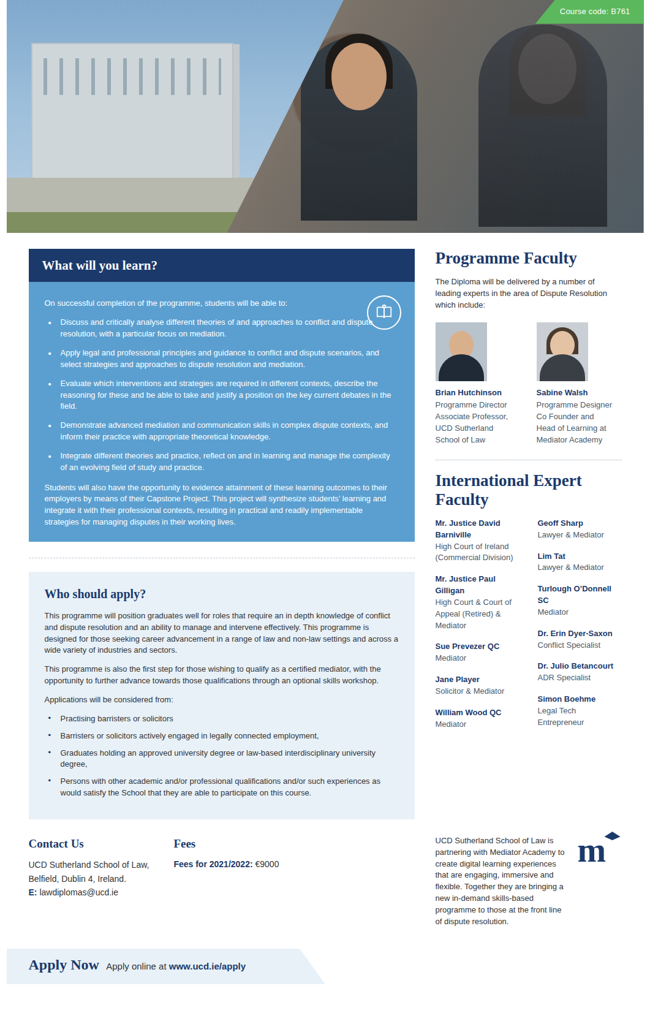Course code: B761
What will you learn?
On successful completion of the programme, students will be able to:
Discuss and critically analyse different theories of and approaches to conflict and dispute resolution, with a particular focus on mediation.
Apply legal and professional principles and guidance to conflict and dispute scenarios, and select strategies and approaches to dispute resolution and mediation.
Evaluate which interventions and strategies are required in different contexts, describe the reasoning for these and be able to take and justify a position on the key current debates in the field.
Demonstrate advanced mediation and communication skills in complex dispute contexts, and inform their practice with appropriate theoretical knowledge.
Integrate different theories and practice, reflect on and in learning and manage the complexity of an evolving field of study and practice.
Students will also have the opportunity to evidence attainment of these learning outcomes to their employers by means of their Capstone Project. This project will synthesize students’ learning and integrate it with their professional contexts, resulting in practical and readily implementable strategies for managing disputes in their working lives.
Who should apply?
This programme will position graduates well for roles that require an in depth knowledge of conflict and dispute resolution and an ability to manage and intervene effectively. This programme is designed for those seeking career advancement in a range of law and non-law settings and across a wide variety of industries and sectors.
This programme is also the first step for those wishing to qualify as a certified mediator, with the opportunity to further advance towards those qualifications through an optional skills workshop.
Applications will be considered from:
Practising barristers or solicitors
Barristers or solicitors actively engaged in legally connected employment,
Graduates holding an approved university degree or law-based interdisciplinary university degree,
Persons with other academic and/or professional qualifications and/or such experiences as would satisfy the School that they are able to participate on this course.
Programme Faculty
The Diploma will be delivered by a number of leading experts in the area of Dispute Resolution which include:
Brian Hutchinson
Programme Director
Associate Professor,
UCD Sutherland
School of Law
Sabine Walsh
Programme Designer
Co Founder and
Head of Learning at
Mediator Academy
International Expert
Faculty
Mr. Justice David Barniville
High Court of Ireland (Commercial Division)
Mr. Justice Paul Gilligan
High Court & Court of Appeal (Retired) & Mediator
Sue Prevezer QC
Mediator
Jane Player
Solicitor & Mediator
William Wood QC
Mediator
Geoff Sharp
Lawyer & Mediator
Lim Tat
Lawyer & Mediator
Turlough O’Donnell SC
Mediator
Dr. Erin Dyer-Saxon
Conflict Specialist
Dr. Julio Betancourt
ADR Specialist
Simon Boehme
Legal Tech Entrepreneur
Contact Us
UCD Sutherland School of Law,
Belfield, Dublin 4, Ireland.
E: lawdiplomas@ucd.ie
Fees
Fees for 2021/2022: €9000
m
UCD Sutherland School of Law is partnering with Mediator Academy to create digital learning experiences that are engaging, immersive and flexible. Together they are bringing a new in-demand skills-based programme to those at the front line of dispute resolution.
Apply Now Apply online at www.ucd.ie/apply